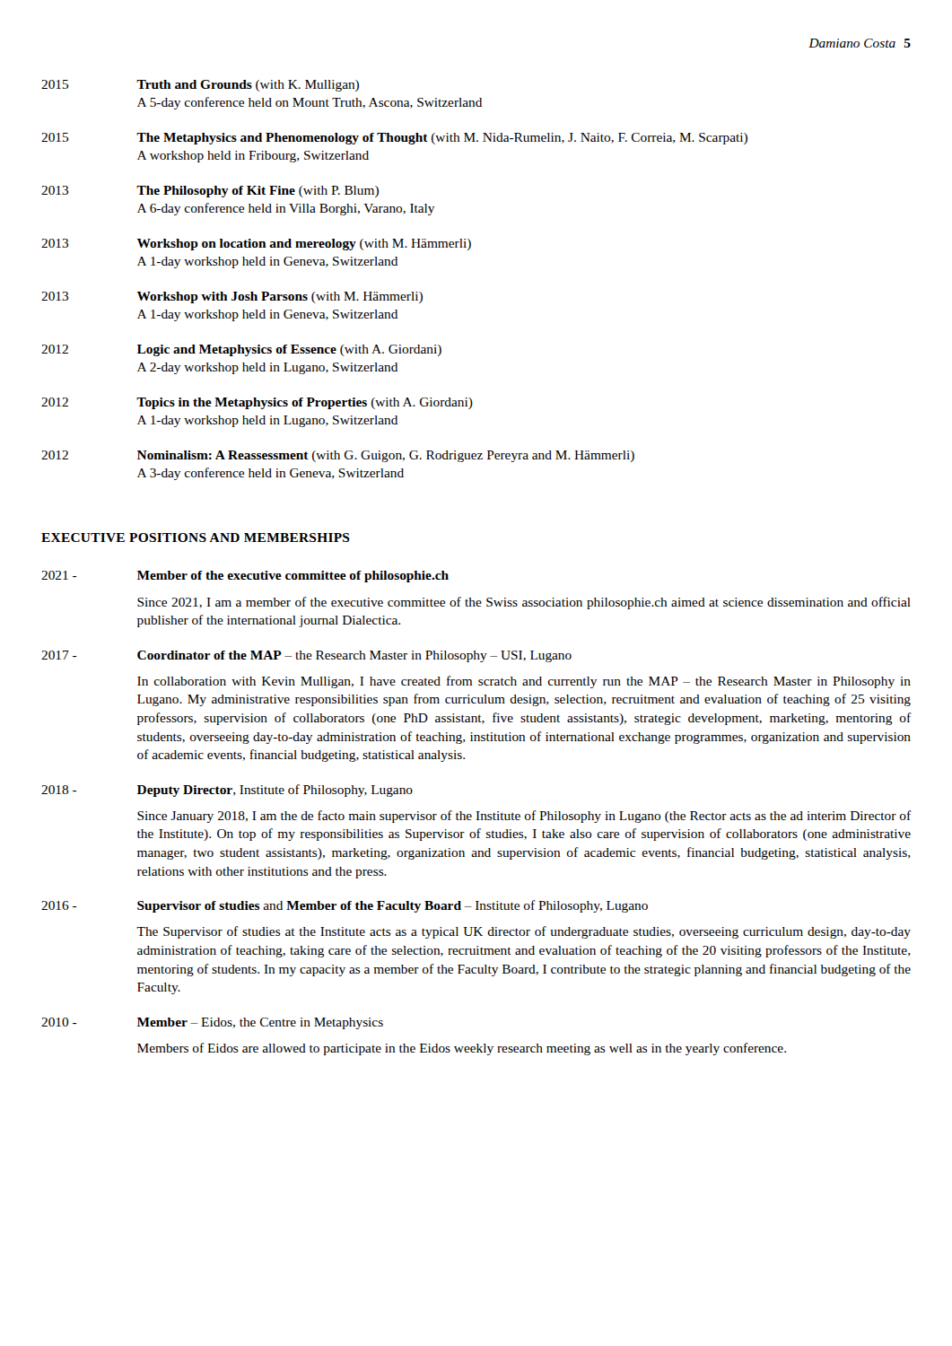Damiano Costa 5
| 2015 | Truth and Grounds (with K. Mulligan) A 5-day conference held on Mount Truth, Ascona, Switzerland |
| 2015 | The Metaphysics and Phenomenology of Thought (with M. Nida-Rumelin, J. Naito, F. Correia, M. Scarpati) A workshop held in Fribourg, Switzerland |
| 2013 | The Philosophy of Kit Fine (with P. Blum) A 6-day conference held in Villa Borghi, Varano, Italy |
| 2013 | Workshop on location and mereology (with M. Hämmerli) A 1-day workshop held in Geneva, Switzerland |
| 2013 | Workshop with Josh Parsons (with M. Hämmerli) A 1-day workshop held in Geneva, Switzerland |
| 2012 | Logic and Metaphysics of Essence (with A. Giordani) A 2-day workshop held in Lugano, Switzerland |
| 2012 | Topics in the Metaphysics of Properties (with A. Giordani) A 1-day workshop held in Lugano, Switzerland |
| 2012 | Nominalism: A Reassessment (with G. Guigon, G. Rodriguez Pereyra and M. Hämmerli) A 3-day conference held in Geneva, Switzerland |
EXECUTIVE POSITIONS AND MEMBERSHIPS
| 2021 - | Member of the executive committee of philosophie.ch Since 2021, I am a member of the executive committee of the Swiss association philosophie.ch aimed at science dissemination and official publisher of the international journal Dialectica. |
| 2017 - | Coordinator of the MAP – the Research Master in Philosophy – USI, Lugano In collaboration with Kevin Mulligan, I have created from scratch and currently run the MAP – the Research Master in Philosophy in Lugano. My administrative responsibilities span from curriculum design, selection, recruitment and evaluation of teaching of 25 visiting professors, supervision of collaborators (one PhD assistant, five student assistants), strategic development, marketing, mentoring of students, overseeing day-to-day administration of teaching, institution of international exchange programmes, organization and supervision of academic events, financial budgeting, statistical analysis. |
| 2018 - | Deputy Director , Institute of Philosophy, Lugano Since January 2018, I am the de facto main supervisor of the Institute of Philosophy in Lugano (the Rector acts as the ad interim Director of the Institute). On top of my responsibilities as Supervisor of studies, I take also care of supervision of collaborators (one administrative manager, two student assistants), marketing, organization and supervision of academic events, financial budgeting, statistical analysis, relations with other institutions and the press. |
| 2016 - | Supervisor of studies and Member of the Faculty Board – Institute of Philosophy, Lugano The Supervisor of studies at the Institute acts as a typical UK director of undergraduate studies, overseeing curriculum design, day-to-day administration of teaching, taking care of the selection, recruitment and evaluation of teaching of the 20 visiting professors of the Institute, mentoring of students. In my capacity as a member of the Faculty Board, I contribute to the strategic planning and financial budgeting of the Faculty. |
| 2010 - | Member – Eidos, the Centre in Metaphysics Members of Eidos are allowed to participate in the Eidos weekly research meeting as well as in the yearly conference. |